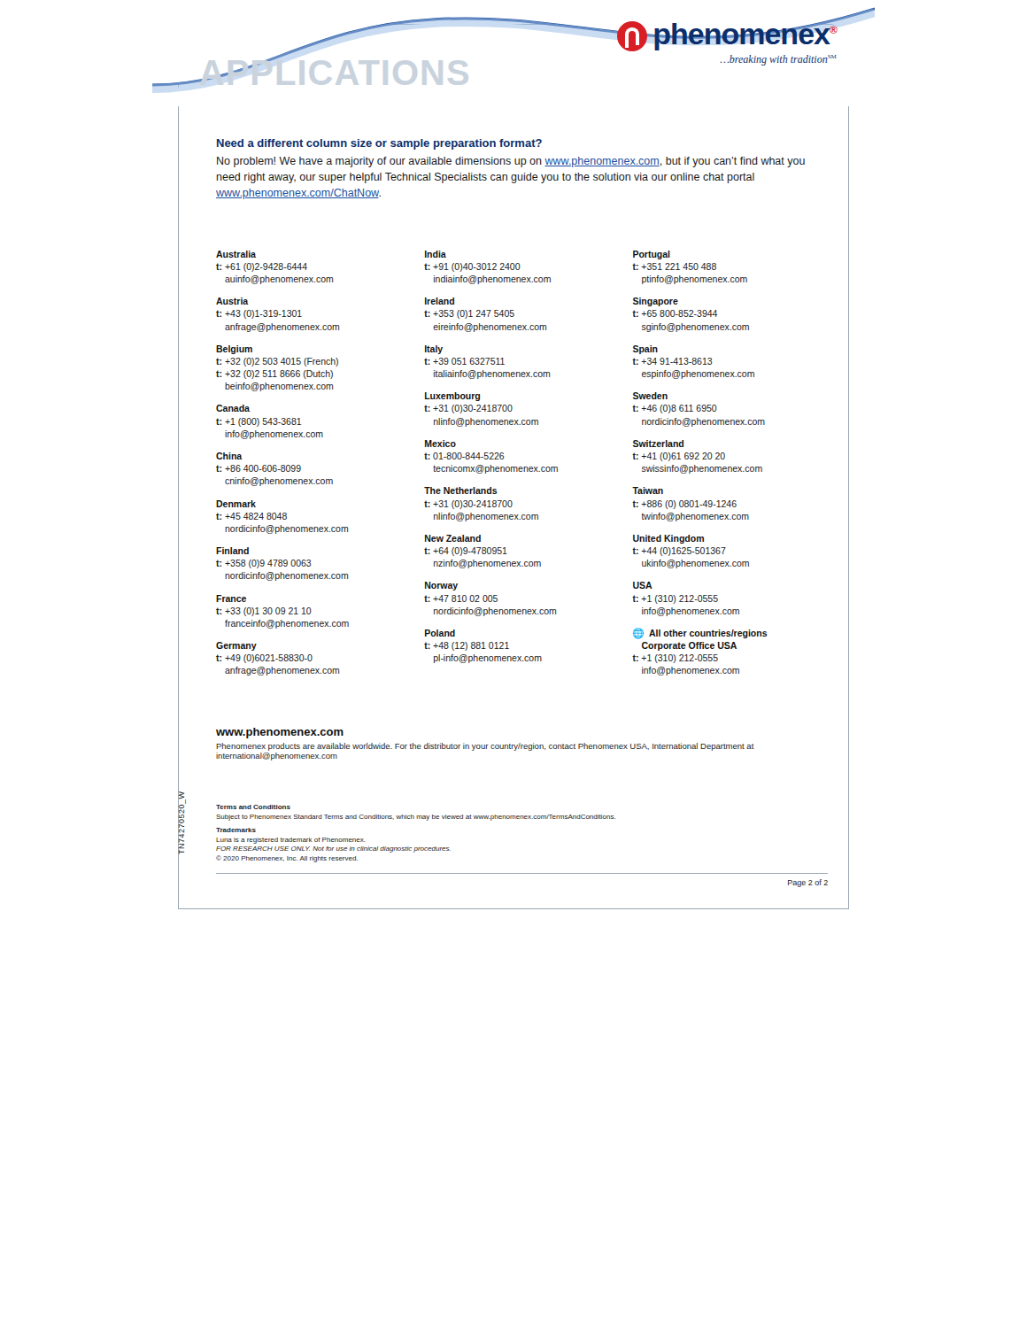phenomenex®
…breaking with traditionSM
APPLICATIONS
Need a different column size or sample preparation format?
No problem! We have a majority of our available dimensions up on www.phenomenex.com, but if you can’t find what you need right away, our super helpful Technical Specialists can guide you to the solution via our online chat portal www.phenomenex.com/ChatNow.
Australia
t: +61 (0)2-9428-6444
auinfo@phenomenex.com
Austria
t: +43 (0)1-319-1301
anfrage@phenomenex.com
Belgium
t: +32 (0)2 503 4015 (French)
t: +32 (0)2 511 8666 (Dutch)
beinfo@phenomenex.com
Canada
t: +1 (800) 543-3681
info@phenomenex.com
China
t: +86 400-606-8099
cninfo@phenomenex.com
Denmark
t: +45 4824 8048
nordicinfo@phenomenex.com
Finland
t: +358 (0)9 4789 0063
nordicinfo@phenomenex.com
France
t: +33 (0)1 30 09 21 10
franceinfo@phenomenex.com
Germany
t: +49 (0)6021-58830-0
anfrage@phenomenex.com
India
t: +91 (0)40-3012 2400
indiainfo@phenomenex.com
Ireland
t: +353 (0)1 247 5405
eireinfo@phenomenex.com
Italy
t: +39 051 6327511
italiainfo@phenomenex.com
Luxembourg
t: +31 (0)30-2418700
nlinfo@phenomenex.com
Mexico
t: 01-800-844-5226
tecnicomx@phenomenex.com
The Netherlands
t: +31 (0)30-2418700
nlinfo@phenomenex.com
New Zealand
t: +64 (0)9-4780951
nzinfo@phenomenex.com
Norway
t: +47 810 02 005
nordicinfo@phenomenex.com
Poland
t: +48 (12) 881 0121
pl-info@phenomenex.com
Portugal
t: +351 221 450 488
ptinfo@phenomenex.com
Singapore
t: +65 800-852-3944
sginfo@phenomenex.com
Spain
t: +34 91-413-8613
espinfo@phenomenex.com
Sweden
t: +46 (0)8 611 6950
nordicinfo@phenomenex.com
Switzerland
t: +41 (0)61 692 20 20
swissinfo@phenomenex.com
Taiwan
t: +886 (0) 0801-49-1246
twinfo@phenomenex.com
United Kingdom
t: +44 (0)1625-501367
ukinfo@phenomenex.com
USA
t: +1 (310) 212-0555
info@phenomenex.com
🌐 All other countries/regions
Corporate Office USA
t: +1 (310) 212-0555
info@phenomenex.com
www.phenomenex.com
Phenomenex products are available worldwide. For the distributor in your country/region, contact Phenomenex USA, International Department at international@phenomenex.com
TN74270520_W
Terms and Conditions
Subject to Phenomenex Standard Terms and Conditions, which may be viewed at www.phenomenex.com/TermsAndConditions.
Trademarks
Luna is a registered trademark of Phenomenex.
FOR RESEARCH USE ONLY. Not for use in clinical diagnostic procedures.
© 2020 Phenomenex, Inc. All rights reserved.
Page 2 of 2